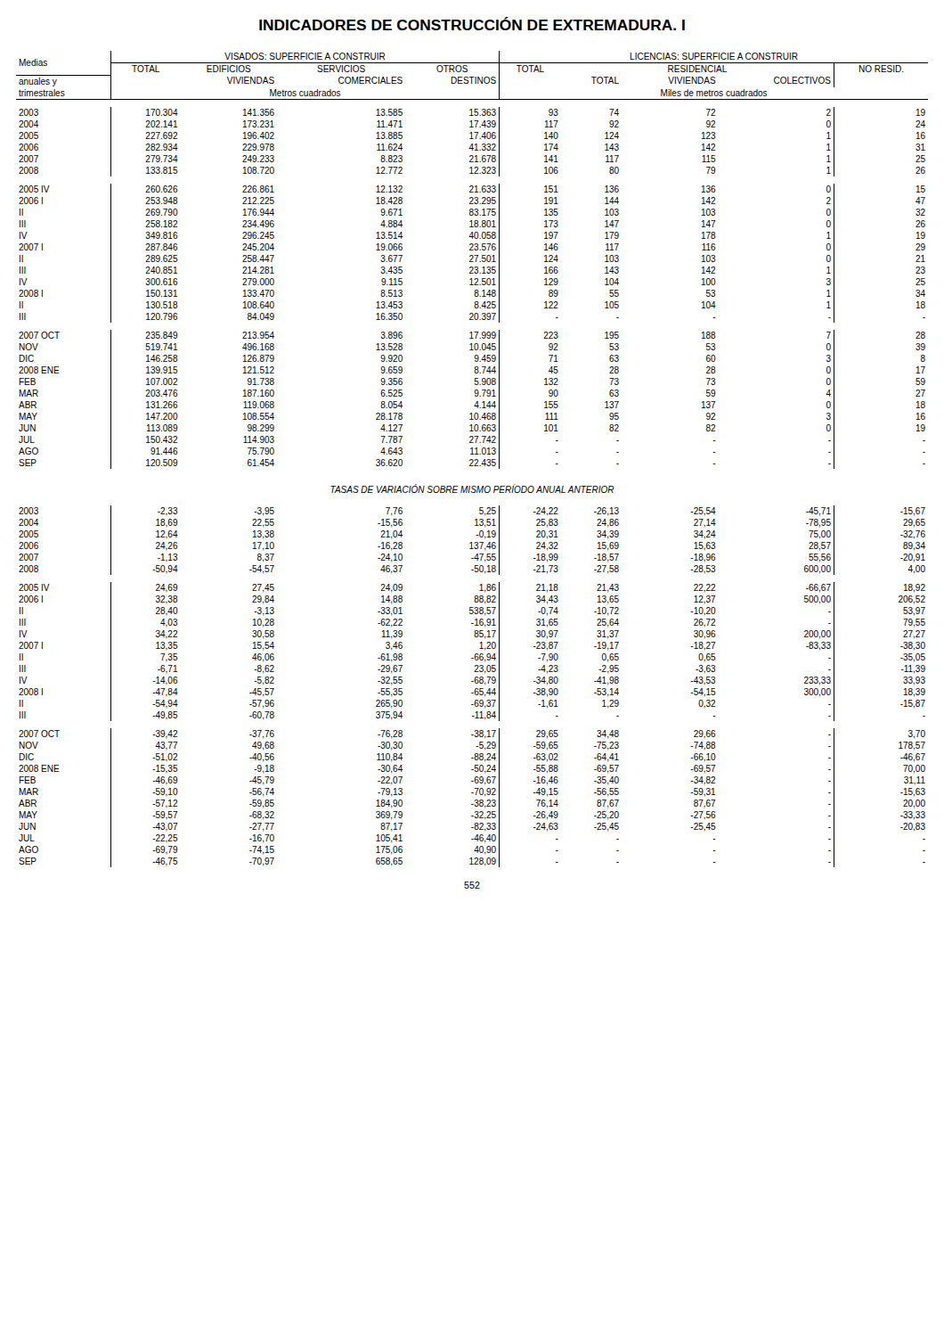INDICADORES DE CONSTRUCCIÓN DE EXTREMADURA. I
| Medias | VISADOS: SUPERFICIE A CONSTRUIR | LICENCIAS: SUPERFICIE A CONSTRUIR |
| --- | --- | --- |
| TOTAL | EDIFICIOS | SERVICIOS | OTROS | TOTAL | RESIDENCIAL | NO RESID. |
| anuales y | | VIVIENDAS | COMERCIALES | DESTINOS | | TOTAL | VIVIENDAS | COLECTIVOS | |
| trimestrales | Metros cuadrados | Miles de metros cuadrados |
| 2003 | 170.304 | 141.356 | 13.585 | 15.363 | 93 | 74 | 72 | 2 | 19 |
| 2004 | 202.141 | 173.231 | 11.471 | 17.439 | 117 | 92 | 92 | 0 | 24 |
| 2005 | 227.692 | 196.402 | 13.885 | 17.406 | 140 | 124 | 123 | 1 | 16 |
| 2006 | 282.934 | 229.978 | 11.624 | 41.332 | 174 | 143 | 142 | 1 | 31 |
| 2007 | 279.734 | 249.233 | 8.823 | 21.678 | 141 | 117 | 115 | 1 | 25 |
| 2008 | 133.815 | 108.720 | 12.772 | 12.323 | 106 | 80 | 79 | 1 | 26 |
| 2005 IV | 260.626 | 226.861 | 12.132 | 21.633 | 151 | 136 | 136 | 0 | 15 |
| 2006 I | 253.948 | 212.225 | 18.428 | 23.295 | 191 | 144 | 142 | 2 | 47 |
| II | 269.790 | 176.944 | 9.671 | 83.175 | 135 | 103 | 103 | 0 | 32 |
| III | 258.182 | 234.496 | 4.884 | 18.801 | 173 | 147 | 147 | 0 | 26 |
| IV | 349.816 | 296.245 | 13.514 | 40.058 | 197 | 179 | 178 | 1 | 19 |
| 2007 I | 287.846 | 245.204 | 19.066 | 23.576 | 146 | 117 | 116 | 0 | 29 |
| II | 289.625 | 258.447 | 3.677 | 27.501 | 124 | 103 | 103 | 0 | 21 |
| III | 240.851 | 214.281 | 3.435 | 23.135 | 166 | 143 | 142 | 1 | 23 |
| IV | 300.616 | 279.000 | 9.115 | 12.501 | 129 | 104 | 100 | 3 | 25 |
| 2008 I | 150.131 | 133.470 | 8.513 | 8.148 | 89 | 55 | 53 | 1 | 34 |
| II | 130.518 | 108.640 | 13.453 | 8.425 | 122 | 105 | 104 | 1 | 18 |
| III | 120.796 | 84.049 | 16.350 | 20.397 | - | - | - | - | - |
| 2007 OCT | 235.849 | 213.954 | 3.896 | 17.999 | 223 | 195 | 188 | 7 | 28 |
| NOV | 519.741 | 496.168 | 13.528 | 10.045 | 92 | 53 | 53 | 0 | 39 |
| DIC | 146.258 | 126.879 | 9.920 | 9.459 | 71 | 63 | 60 | 3 | 8 |
| 2008 ENE | 139.915 | 121.512 | 9.659 | 8.744 | 45 | 28 | 28 | 0 | 17 |
| FEB | 107.002 | 91.738 | 9.356 | 5.908 | 132 | 73 | 73 | 0 | 59 |
| MAR | 203.476 | 187.160 | 6.525 | 9.791 | 90 | 63 | 59 | 4 | 27 |
| ABR | 131.266 | 119.068 | 8.054 | 4.144 | 155 | 137 | 137 | 0 | 18 |
| MAY | 147.200 | 108.554 | 28.178 | 10.468 | 111 | 95 | 92 | 3 | 16 |
| JUN | 113.089 | 98.299 | 4.127 | 10.663 | 101 | 82 | 82 | 0 | 19 |
| JUL | 150.432 | 114.903 | 7.787 | 27.742 | - | - | - | - | - |
| AGO | 91.446 | 75.790 | 4.643 | 11.013 | - | - | - | - | - |
| SEP | 120.509 | 61.454 | 36.620 | 22.435 | - | - | - | - | - |
| TASAS DE VARIACIÓN SOBRE MISMO PERÍODO ANUAL ANTERIOR |
| 2003 | -2,33 | -3,95 | 7,76 | 5,25 | -24,22 | -26,13 | -25,54 | -45,71 | -15,67 |
| 2004 | 18,69 | 22,55 | -15,56 | 13,51 | 25,83 | 24,86 | 27,14 | -78,95 | 29,65 |
| 2005 | 12,64 | 13,38 | 21,04 | -0,19 | 20,31 | 34,39 | 34,24 | 75,00 | -32,76 |
| 2006 | 24,26 | 17,10 | -16,28 | 137,46 | 24,32 | 15,69 | 15,63 | 28,57 | 89,34 |
| 2007 | -1,13 | 8,37 | -24,10 | -47,55 | -18,99 | -18,57 | -18,96 | 55,56 | -20,91 |
| 2008 | -50,94 | -54,57 | 46,37 | -50,18 | -21,73 | -27,58 | -28,53 | 600,00 | 4,00 |
| 2005 IV | 24,69 | 27,45 | 24,09 | 1,86 | 21,18 | 21,43 | 22,22 | -66,67 | 18,92 |
| 2006 I | 32,38 | 29,84 | 14,88 | 88,82 | 34,43 | 13,65 | 12,37 | 500,00 | 206,52 |
| II | 28,40 | -3,13 | -33,01 | 538,57 | -0,74 | -10,72 | -10,20 | - | 53,97 |
| III | 4,03 | 10,28 | -62,22 | -16,91 | 31,65 | 25,64 | 26,72 | - | 79,55 |
| IV | 34,22 | 30,58 | 11,39 | 85,17 | 30,97 | 31,37 | 30,96 | 200,00 | 27,27 |
| 2007 I | 13,35 | 15,54 | 3,46 | 1,20 | -23,87 | -19,17 | -18,27 | -83,33 | -38,30 |
| II | 7,35 | 46,06 | -61,98 | -66,94 | -7,90 | 0,65 | 0,65 | - | -35,05 |
| III | -6,71 | -8,62 | -29,67 | 23,05 | -4,23 | -2,95 | -3,63 | - | -11,39 |
| IV | -14,06 | -5,82 | -32,55 | -68,79 | -34,80 | -41,98 | -43,53 | 233,33 | 33,93 |
| 2008 I | -47,84 | -45,57 | -55,35 | -65,44 | -38,90 | -53,14 | -54,15 | 300,00 | 18,39 |
| II | -54,94 | -57,96 | 265,90 | -69,37 | -1,61 | 1,29 | 0,32 | - | -15,87 |
| III | -49,85 | -60,78 | 375,94 | -11,84 | - | - | - | - | - |
| 2007 OCT | -39,42 | -37,76 | -76,28 | -38,17 | 29,65 | 34,48 | 29,66 | - | 3,70 |
| NOV | 43,77 | 49,68 | -30,30 | -5,29 | -59,65 | -75,23 | -74,88 | - | 178,57 |
| DIC | -51,02 | -40,56 | 110,84 | -88,24 | -63,02 | -64,41 | -66,10 | - | -46,67 |
| 2008 ENE | -15,35 | -9,18 | -30,64 | -50,24 | -55,88 | -69,57 | -69,57 | - | 70,00 |
| FEB | -46,69 | -45,79 | -22,07 | -69,67 | -16,46 | -35,40 | -34,82 | - | 31,11 |
| MAR | -59,10 | -56,74 | -79,13 | -70,92 | -49,15 | -56,55 | -59,31 | - | -15,63 |
| ABR | -57,12 | -59,85 | 184,90 | -38,23 | 76,14 | 87,67 | 87,67 | - | 20,00 |
| MAY | -59,57 | -68,32 | 369,79 | -32,25 | -26,49 | -25,20 | -27,56 | - | -33,33 |
| JUN | -43,07 | -27,77 | 87,17 | -82,33 | -24,63 | -25,45 | -25,45 | - | -20,83 |
| JUL | -22,25 | -16,70 | 105,41 | -46,40 | - | - | - | - | - |
| AGO | -69,79 | -74,15 | 175,06 | 40,90 | - | - | - | - | - |
| SEP | -46,75 | -70,97 | 658,65 | 128,09 | - | - | - | - | - |
552